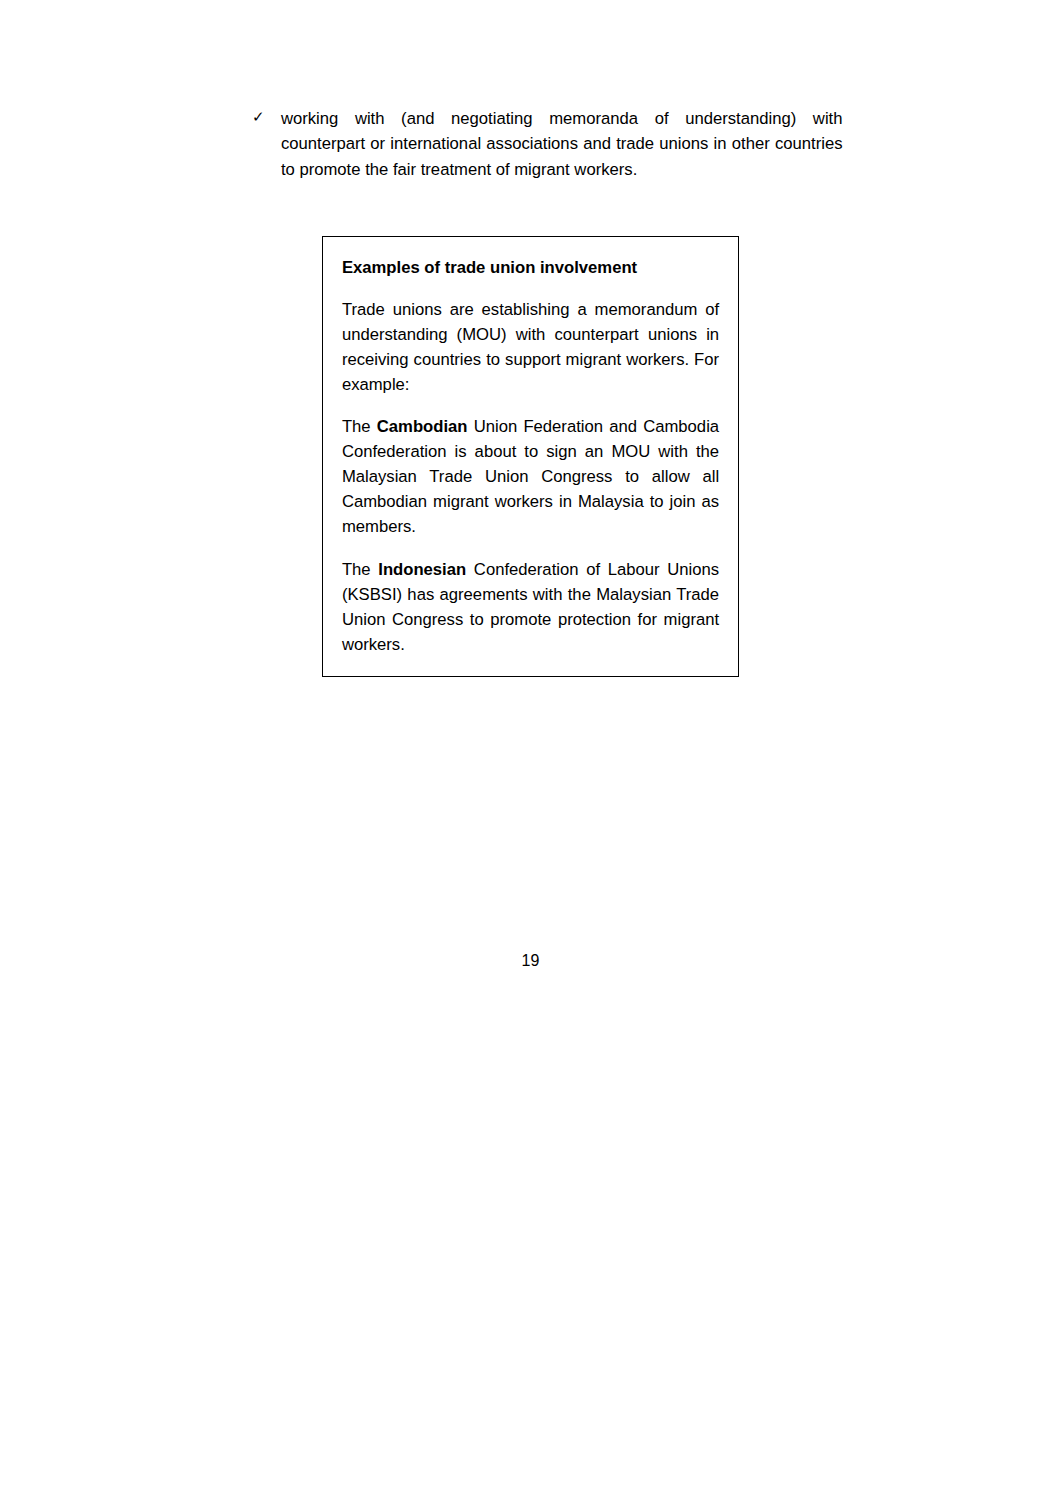working with (and negotiating memoranda of understanding) with counterpart or international associations and trade unions in other countries to promote the fair treatment of migrant workers.
Examples of trade union involvement
Trade unions are establishing a memorandum of understanding (MOU) with counterpart unions in receiving countries to support migrant workers. For example:
The Cambodian Union Federation and Cambodia Confederation is about to sign an MOU with the Malaysian Trade Union Congress to allow all Cambodian migrant workers in Malaysia to join as members.
The Indonesian Confederation of Labour Unions (KSBSI) has agreements with the Malaysian Trade Union Congress to promote protection for migrant workers.
19